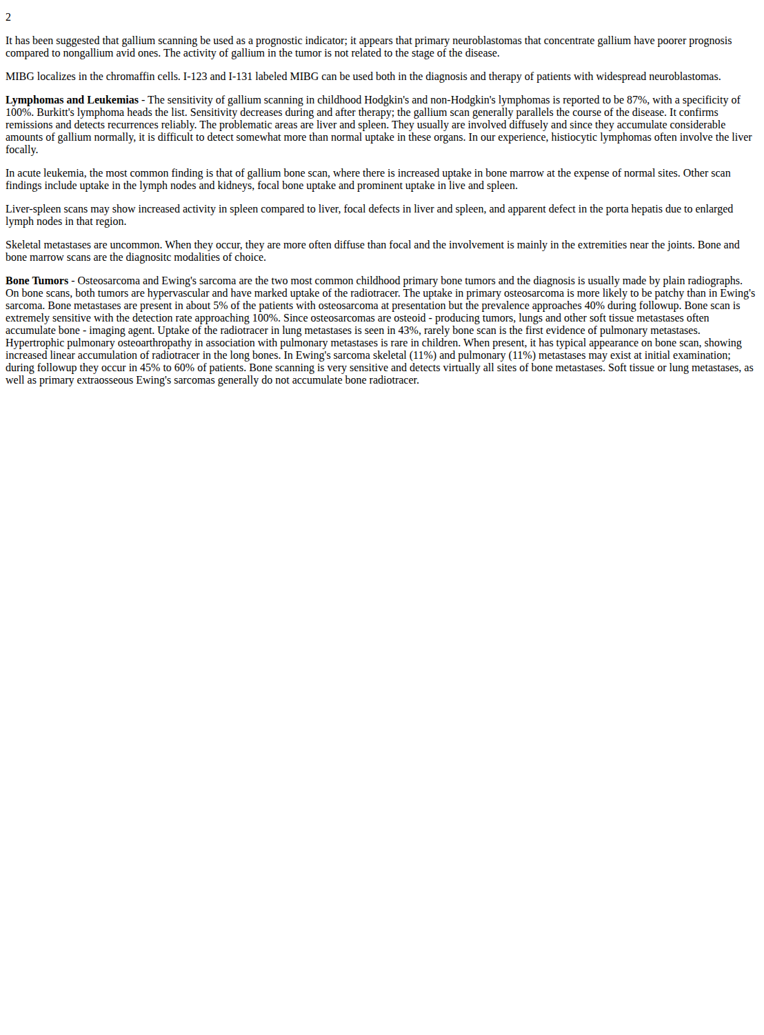2
It has been suggested that gallium scanning be used as a prognostic indicator; it appears that primary neuroblastomas that concentrate gallium have poorer prognosis compared to nongallium avid ones. The activity of gallium in the tumor is not related to the stage of the disease.
MIBG localizes in the chromaffin cells. I-123 and I-131 labeled MIBG can be used both in the diagnosis and therapy of patients with widespread neuroblastomas.
Lymphomas and Leukemias - The sensitivity of gallium scanning in childhood Hodgkin's and non-Hodgkin's lymphomas is reported to be 87%, with a specificity of 100%. Burkitt's lymphoma heads the list. Sensitivity decreases during and after therapy; the gallium scan generally parallels the course of the disease. It confirms remissions and detects recurrences reliably. The problematic areas are liver and spleen. They usually are involved diffusely and since they accumulate considerable amounts of gallium normally, it is difficult to detect somewhat more than normal uptake in these organs. In our experience, histiocytic lymphomas often involve the liver focally.
In acute leukemia, the most common finding is that of gallium bone scan, where there is increased uptake in bone marrow at the expense of normal sites. Other scan findings include uptake in the lymph nodes and kidneys, focal bone uptake and prominent uptake in live and spleen.
Liver-spleen scans may show increased activity in spleen compared to liver, focal defects in liver and spleen, and apparent defect in the porta hepatis due to enlarged lymph nodes in that region.
Skeletal metastases are uncommon. When they occur, they are more often diffuse than focal and the involvement is mainly in the extremities near the joints. Bone and bone marrow scans are the diagnositc modalities of choice.
Bone Tumors - Osteosarcoma and Ewing's sarcoma are the two most common childhood primary bone tumors and the diagnosis is usually made by plain radiographs. On bone scans, both tumors are hypervascular and have marked uptake of the radiotracer. The uptake in primary osteosarcoma is more likely to be patchy than in Ewing's sarcoma. Bone metastases are present in about 5% of the patients with osteosarcoma at presentation but the prevalence approaches 40% during followup. Bone scan is extremely sensitive with the detection rate approaching 100%. Since osteosarcomas are osteoid - producing tumors, lungs and other soft tissue metastases often accumulate bone - imaging agent. Uptake of the radiotracer in lung metastases is seen in 43%, rarely bone scan is the first evidence of pulmonary metastases. Hypertrophic pulmonary osteoarthropathy in association with pulmonary metastases is rare in children. When present, it has typical appearance on bone scan, showing increased linear accumulation of radiotracer in the long bones. In Ewing's sarcoma skeletal (11%) and pulmonary (11%) metastases may exist at initial examination; during followup they occur in 45% to 60% of patients. Bone scanning is very sensitive and detects virtually all sites of bone metastases. Soft tissue or lung metastases, as well as primary extraosseous Ewing's sarcomas generally do not accumulate bone radiotracer.